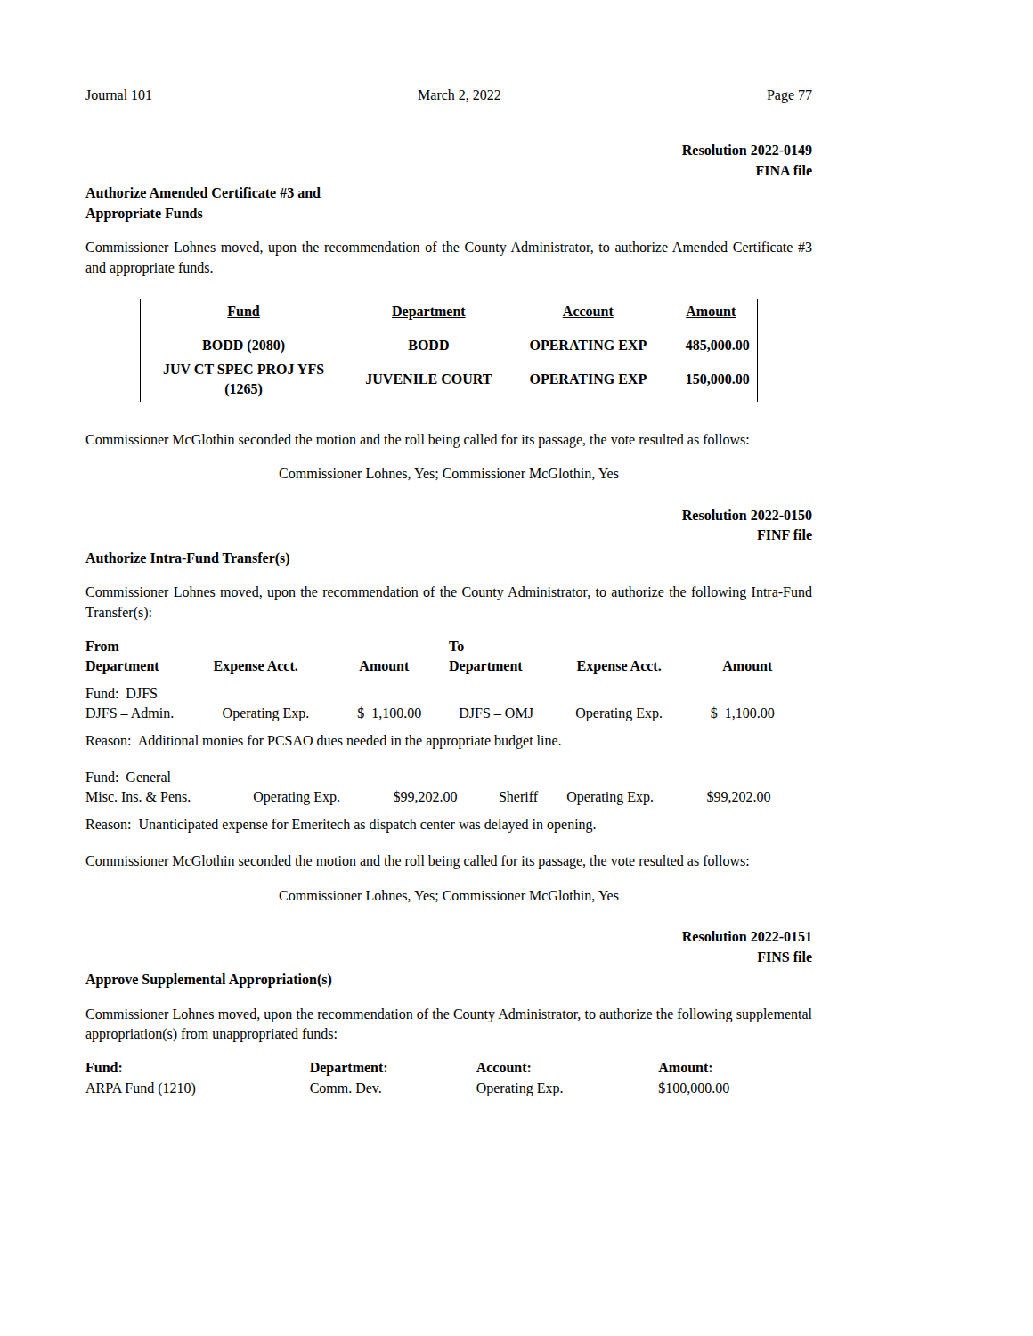Journal 101 March 2, 2022 Page 77
Resolution 2022-0149
FINA file
Authorize Amended Certificate #3 and
Appropriate Funds
Commissioner Lohnes moved, upon the recommendation of the County Administrator, to authorize Amended Certificate #3 and appropriate funds.
| Fund | Department | Account | Amount |
| --- | --- | --- | --- |
| BODD (2080) | BODD | OPERATING EXP | 485,000.00 |
| JUV CT SPEC PROJ YFS (1265) | JUVENILE COURT | OPERATING EXP | 150,000.00 |
Commissioner McGlothin seconded the motion and the roll being called for its passage, the vote resulted as follows:
Commissioner Lohnes, Yes; Commissioner McGlothin, Yes
Resolution 2022-0150
FINF file
Authorize Intra-Fund Transfer(s)
Commissioner Lohnes moved, upon the recommendation of the County Administrator, to authorize the following Intra-Fund Transfer(s):
| From | | | To | | |
| Department | Expense Acct. | Amount | Department | Expense Acct. | Amount |
Fund: DJFS
| DJFS – Admin. | Operating Exp. | $ 1,100.00 | DJFS – OMJ | Operating Exp. | $ 1,100.00 |
Reason: Additional monies for PCSAO dues needed in the appropriate budget line.
Fund: General
| Misc. Ins. & Pens. | Operating Exp. | $99,202.00 | Sheriff | Operating Exp. | $99,202.00 |
Reason: Unanticipated expense for Emeritech as dispatch center was delayed in opening.
Commissioner McGlothin seconded the motion and the roll being called for its passage, the vote resulted as follows:
Commissioner Lohnes, Yes; Commissioner McGlothin, Yes
Resolution 2022-0151
FINS file
Approve Supplemental Appropriation(s)
Commissioner Lohnes moved, upon the recommendation of the County Administrator, to authorize the following supplemental appropriation(s) from unappropriated funds:
| Fund: | Department: | Account: | Amount: |
| ARPA Fund (1210) | Comm. Dev. | Operating Exp. | $100,000.00 |